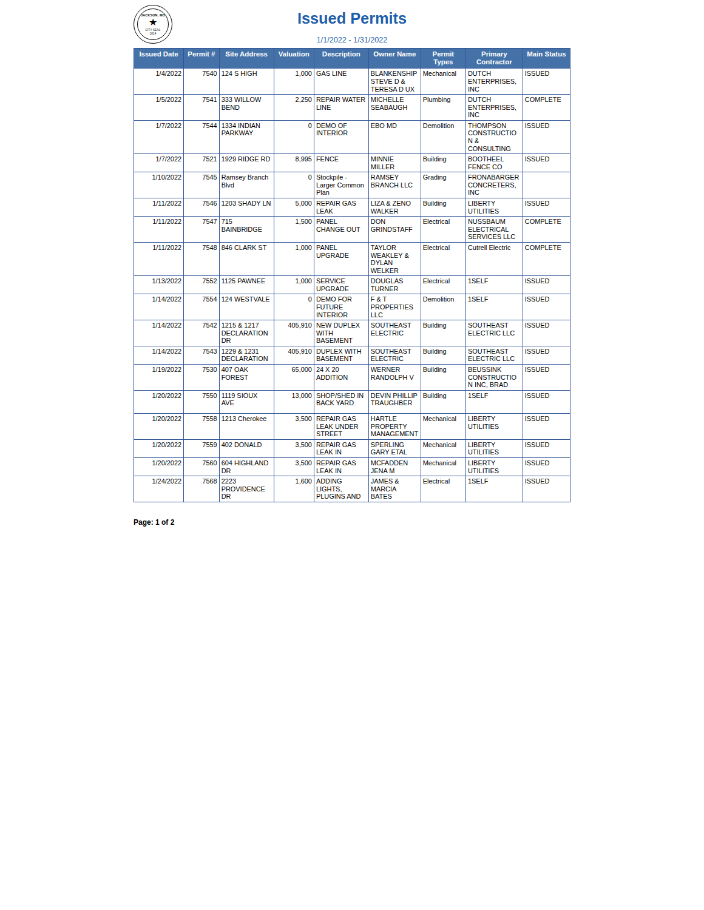JACKSON, MO
★
CITY SEAL
1814
Issued Permits
1/1/2022 - 1/31/2022
| Issued Date | Permit # | Site Address | Valuation | Description | Owner Name | Permit Types | Primary Contractor | Main Status |
| --- | --- | --- | --- | --- | --- | --- | --- | --- |
| 1/4/2022 | 7540 | 124 S HIGH | 1,000 | GAS LINE | BLANKENSHIP STEVE D & TERESA D UX | Mechanical | DUTCH ENTERPRISES, INC | ISSUED |
| 1/5/2022 | 7541 | 333 WILLOW BEND | 2,250 | REPAIR WATER LINE | MICHELLE SEABAUGH | Plumbing | DUTCH ENTERPRISES, INC | COMPLETE |
| 1/7/2022 | 7544 | 1334 INDIAN PARKWAY | 0 | DEMO OF INTERIOR | EBO MD | Demolition | THOMPSON CONSTRUCTION & CONSULTING | ISSUED |
| 1/7/2022 | 7521 | 1929 RIDGE RD | 8,995 | FENCE | MINNIE MILLER | Building | BOOTHEEL FENCE CO | ISSUED |
| 1/10/2022 | 7545 | Ramsey Branch Blvd | 0 | Stockpile - Larger Common Plan | RAMSEY BRANCH LLC | Grading | FRONABARGER CONCRETERS, INC | |
| 1/11/2022 | 7546 | 1203 SHADY LN | 5,000 | REPAIR GAS LEAK | LIZA & ZENO WALKER | Building | LIBERTY UTILITIES | ISSUED |
| 1/11/2022 | 7547 | 715 BAINBRIDGE | 1,500 | PANEL CHANGE OUT | DON GRINDSTAFF | Electrical | NUSSBAUM ELECTRICAL SERVICES LLC | COMPLETE |
| 1/11/2022 | 7548 | 846 CLARK ST | 1,000 | PANEL UPGRADE | TAYLOR WEAKLEY & DYLAN WELKER | Electrical | Cutrell Electric | COMPLETE |
| 1/13/2022 | 7552 | 1125 PAWNEE | 1,000 | SERVICE UPGRADE | DOUGLAS TURNER | Electrical | 1SELF | ISSUED |
| 1/14/2022 | 7554 | 124 WESTVALE | 0 | DEMO FOR FUTURE INTERIOR | F & T PROPERTIES LLC | Demolition | 1SELF | ISSUED |
| 1/14/2022 | 7542 | 1215 & 1217 DECLARATION DR | 405,910 | NEW DUPLEX WITH BASEMENT | SOUTHEAST ELECTRIC | Building | SOUTHEAST ELECTRIC LLC | ISSUED |
| 1/14/2022 | 7543 | 1229 & 1231 DECLARATION | 405,910 | DUPLEX WITH BASEMENT | SOUTHEAST ELECTRIC | Building | SOUTHEAST ELECTRIC LLC | ISSUED |
| 1/19/2022 | 7530 | 407 OAK FOREST | 65,000 | 24 X 20 ADDITION | WERNER RANDOLPH V | Building | BEUSSINK CONSTRUCTION INC, BRAD | ISSUED |
| 1/20/2022 | 7550 | 1119 SIOUX AVE | 13,000 | SHOP/SHED IN BACK YARD | DEVIN PHILLIP TRAUGHBER | Building | 1SELF | ISSUED |
| 1/20/2022 | 7558 | 1213 Cherokee | 3,500 | REPAIR GAS LEAK UNDER STREET | HARTLE PROPERTY MANAGEMENT | Mechanical | LIBERTY UTILITIES | ISSUED |
| 1/20/2022 | 7559 | 402 DONALD | 3,500 | REPAIR GAS LEAK IN | SPERLING GARY ETAL | Mechanical | LIBERTY UTILITIES | ISSUED |
| 1/20/2022 | 7560 | 604 HIGHLAND DR | 3,500 | REPAIR GAS LEAK IN | MCFADDEN JENA M | Mechanical | LIBERTY UTILITIES | ISSUED |
| 1/24/2022 | 7568 | 2223 PROVIDENCE DR | 1,600 | ADDING LIGHTS, PLUGINS AND | JAMES & MARCIA BATES | Electrical | 1SELF | ISSUED |
Page: 1 of 2